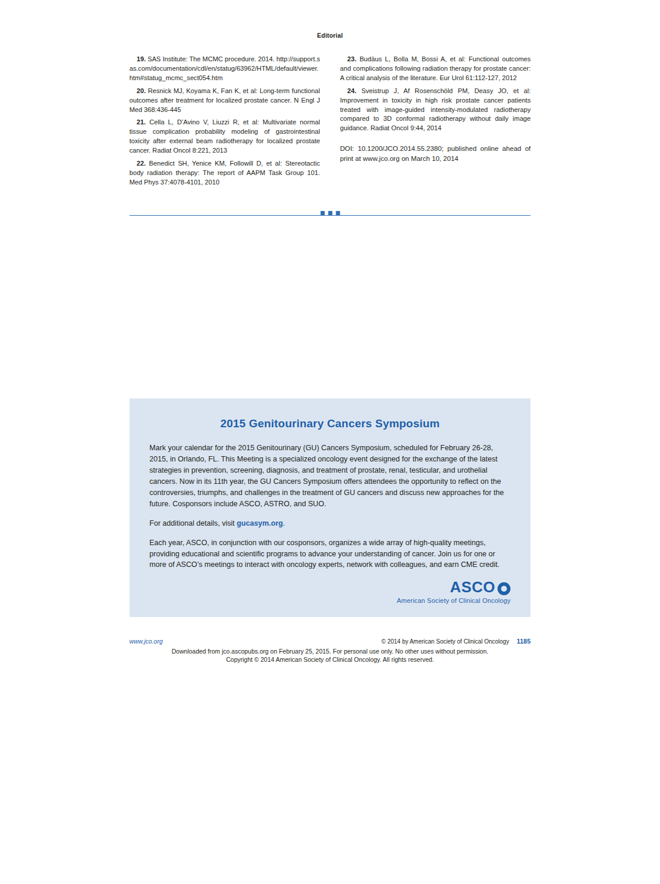Editorial
19. SAS Institute: The MCMC procedure. 2014. http://support.sas.com/documentation/cdl/en/statug/63962/HTML/default/viewer.htm#statug_mcmc_sect054.htm
20. Resnick MJ, Koyama K, Fan K, et al: Long-term functional outcomes after treatment for localized prostate cancer. N Engl J Med 368:436-445
21. Cella L, D’Avino V, Liuzzi R, et al: Multivariate normal tissue complication probability modeling of gastrointestinal toxicity after external beam radiotherapy for localized prostate cancer. Radiat Oncol 8:221, 2013
22. Benedict SH, Yenice KM, Followill D, et al: Stereotactic body radiation therapy: The report of AAPM Task Group 101. Med Phys 37:4078-4101, 2010
23. Budäus L, Bolla M, Bossi A, et al: Functional outcomes and complications following radiation therapy for prostate cancer: A critical analysis of the literature. Eur Urol 61:112-127, 2012
24. Sveistrup J, Af Rosenschöld PM, Deasy JO, et al: Improvement in toxicity in high risk prostate cancer patients treated with image-guided intensity-modulated radiotherapy compared to 3D conformal radiotherapy without daily image guidance. Radiat Oncol 9:44, 2014
DOI: 10.1200/JCO.2014.55.2380; published online ahead of print at www.jco.org on March 10, 2014
2015 Genitourinary Cancers Symposium
Mark your calendar for the 2015 Genitourinary (GU) Cancers Symposium, scheduled for February 26-28, 2015, in Orlando, FL. This Meeting is a specialized oncology event designed for the exchange of the latest strategies in prevention, screening, diagnosis, and treatment of prostate, renal, testicular, and urothelial cancers. Now in its 11th year, the GU Cancers Symposium offers attendees the opportunity to reflect on the controversies, triumphs, and challenges in the treatment of GU cancers and discuss new approaches for the future. Cosponsors include ASCO, ASTRO, and SUO.
For additional details, visit gucasym.org.
Each year, ASCO, in conjunction with our cosponsors, organizes a wide array of high-quality meetings, providing educational and scientific programs to advance your understanding of cancer. Join us for one or more of ASCO’s meetings to interact with oncology experts, network with colleagues, and earn CME credit.
ASCO
American Society of Clinical Oncology
www.jco.org
© 2014 by American Society of Clinical Oncology 1185
Downloaded from jco.ascopubs.org on February 25, 2015. For personal use only. No other uses without permission. Copyright © 2014 American Society of Clinical Oncology. All rights reserved.